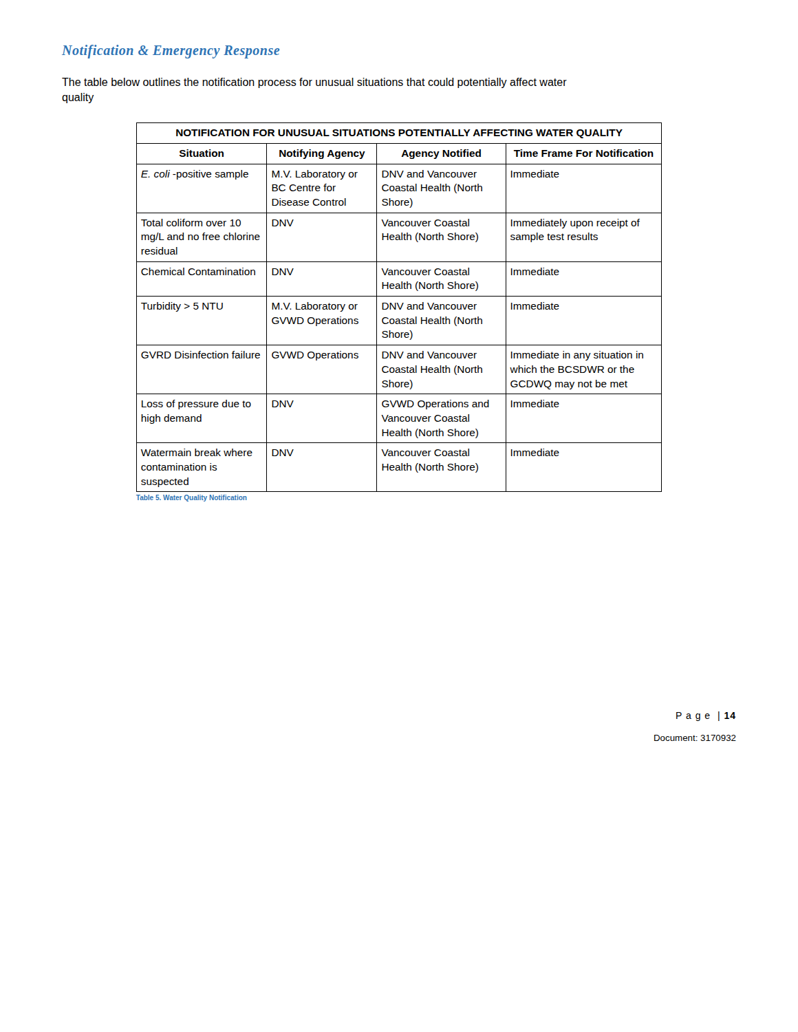Notification & Emergency Response
The table below outlines the notification process for unusual situations that could potentially affect water quality
NOTIFICATION FOR UNUSUAL SITUATIONS POTENTIALLY AFFECTING WATER QUALITY
| Situation | Notifying Agency | Agency Notified | Time Frame For Notification |
| --- | --- | --- | --- |
| E. coli -positive sample | M.V. Laboratory or BC Centre for Disease Control | DNV and Vancouver Coastal Health (North Shore) | Immediate |
| Total coliform over 10 mg/L and no free chlorine residual | DNV | Vancouver Coastal Health (North Shore) | Immediately upon receipt of sample test results |
| Chemical Contamination | DNV | Vancouver Coastal Health (North Shore) | Immediate |
| Turbidity > 5 NTU | M.V. Laboratory or GVWD Operations | DNV and Vancouver Coastal Health (North Shore) | Immediate |
| GVRD Disinfection failure | GVWD Operations | DNV and Vancouver Coastal Health (North Shore) | Immediate in any situation in which the BCSDWR or the GCDWQ may not be met |
| Loss of pressure due to high demand | DNV | GVWD Operations and Vancouver Coastal Health (North Shore) | Immediate |
| Watermain break where contamination is suspected | DNV | Vancouver Coastal Health (North Shore) | Immediate |
Table 5. Water Quality Notification
P a g e | 14
Document: 3170932